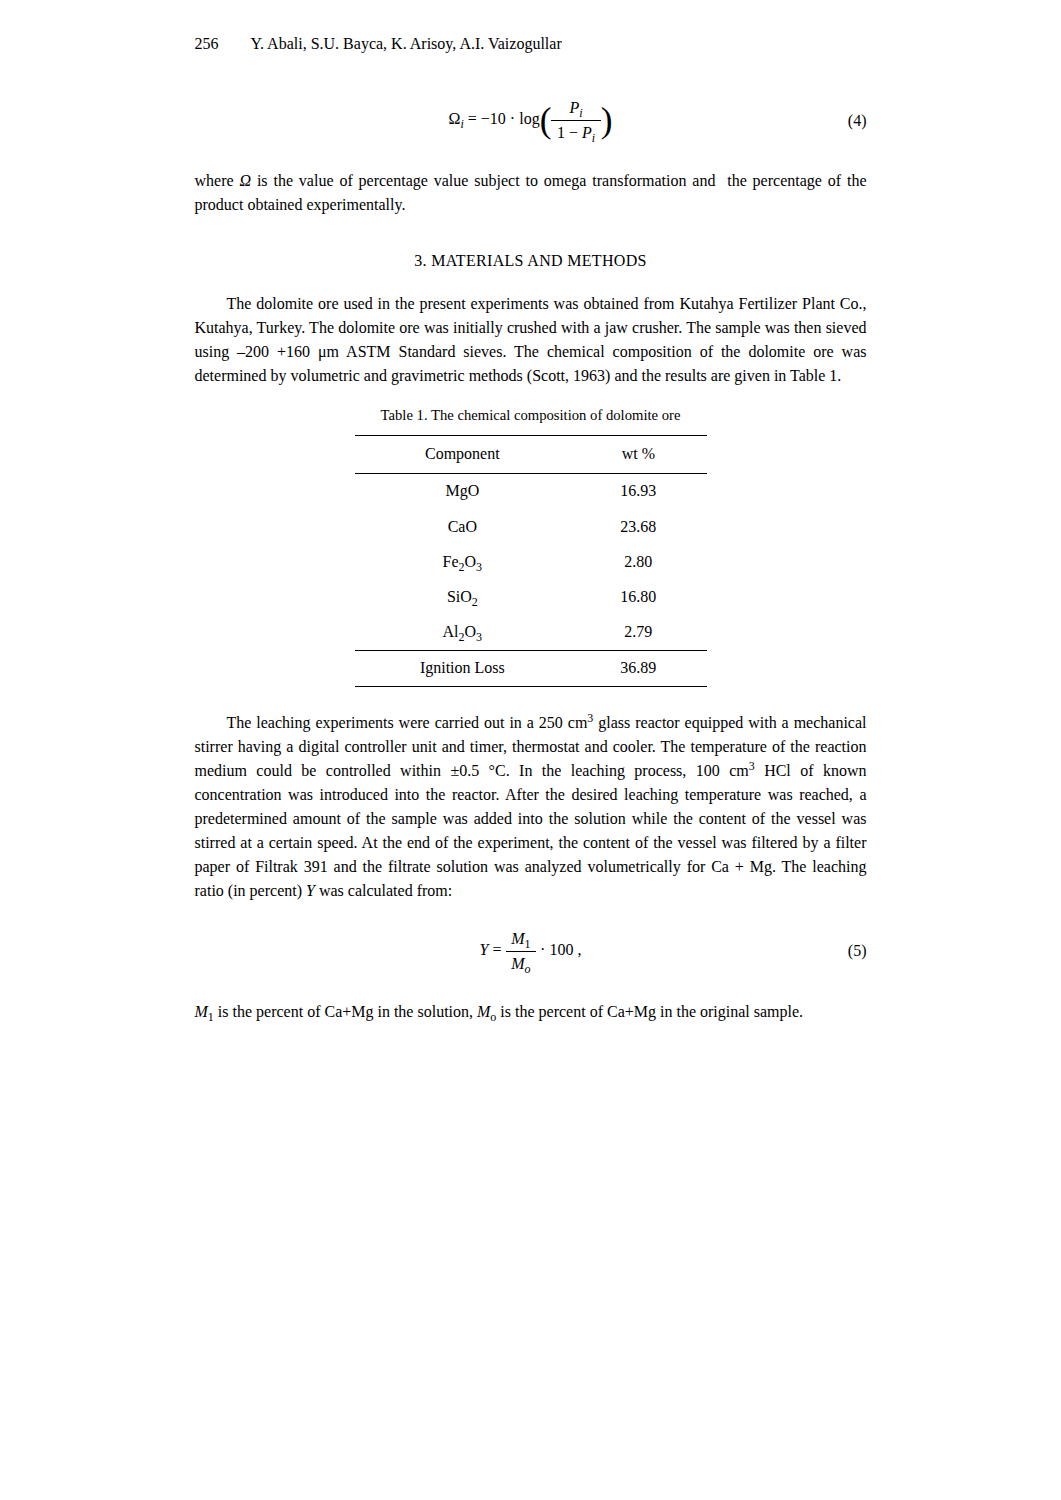256 Y. Abali, S.U. Bayca, K. Arisoy, A.I. Vaizogullar
Ωi = −10 · log(Pi 1 − Pi) (4)
where Ω is the value of percentage value subject to omega transformation and the percentage of the product obtained experimentally.
3. Materials and Methods
The dolomite ore used in the present experiments was obtained from Kutahya Fertilizer Plant Co., Kutahya, Turkey. The dolomite ore was initially crushed with a jaw crusher. The sample was then sieved using –200 +160 μm ASTM Standard sieves. The chemical composition of the dolomite ore was determined by volumetric and gravimetric methods (Scott, 1963) and the results are given in Table 1.
Table 1. The chemical composition of dolomite ore
| Component | wt % |
| --- | --- |
| MgO | 16.93 |
| CaO | 23.68 |
| Fe 2 O 3 | 2.80 |
| SiO 2 | 16.80 |
| Al 2 O 3 | 2.79 |
| Ignition Loss | 36.89 |
The leaching experiments were carried out in a 250 cm3 glass reactor equipped with a mechanical stirrer having a digital controller unit and timer, thermostat and cooler. The temperature of the reaction medium could be controlled within ±0.5 °C. In the leaching process, 100 cm3 HCl of known concentration was introduced into the reactor. After the desired leaching temperature was reached, a predetermined amount of the sample was added into the solution while the content of the vessel was stirred at a certain speed. At the end of the experiment, the content of the vessel was filtered by a filter paper of Filtrak 391 and the filtrate solution was analyzed volumetrically for Ca + Mg. The leaching ratio (in percent) Y was calculated from:
Y = M1 Mo · 100 , (5)
M1 is the percent of Ca+Mg in the solution, Mo is the percent of Ca+Mg in the original sample.